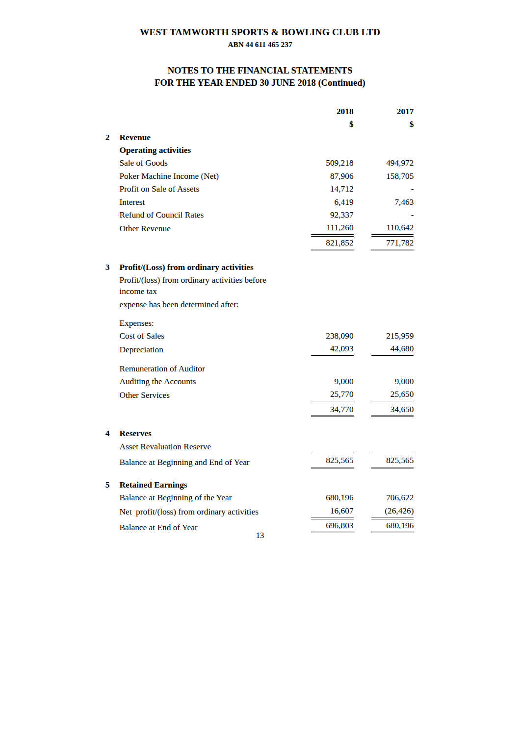WEST TAMWORTH SPORTS & BOWLING CLUB LTD
ABN 44 611 465 237
NOTES TO THE FINANCIAL STATEMENTS
FOR THE YEAR ENDED 30 JUNE 2018 (Continued)
| | | 2018 | 2017 |
| | | $ | $ |
| 2 | Revenue | | |
| | Operating activities | | |
| | Sale of Goods | 509,218 | 494,972 |
| | Poker Machine Income (Net) | 87,906 | 158,705 |
| | Profit on Sale of Assets | 14,712 | - |
| | Interest | 6,419 | 7,463 |
| | Refund of Council Rates | 92,337 | - |
| | Other Revenue | 111,260 | 110,642 |
| | | 821,852 | 771,782 |
| 3 | Profit/(Loss) from ordinary activities | | |
| | Profit/(loss) from ordinary activities before income tax | | |
| | expense has been determined after: | | |
| | Expenses: | | |
| | Cost of Sales | 238,090 | 215,959 |
| | Depreciation | 42,093 | 44,680 |
| | Remuneration of Auditor | | |
| | Auditing the Accounts | 9,000 | 9,000 |
| | Other Services | 25,770 | 25,650 |
| | | 34,770 | 34,650 |
| 4 | Reserves | | |
| | Asset Revaluation Reserve | | |
| | Balance at Beginning and End of Year | 825,565 | 825,565 |
| 5 | Retained Earnings | | |
| | Balance at Beginning of the Year | 680,196 | 706,622 |
| | Net profit/(loss) from ordinary activities | 16,607 | (26,426) |
| | Balance at End of Year | 696,803 | 680,196 |
13